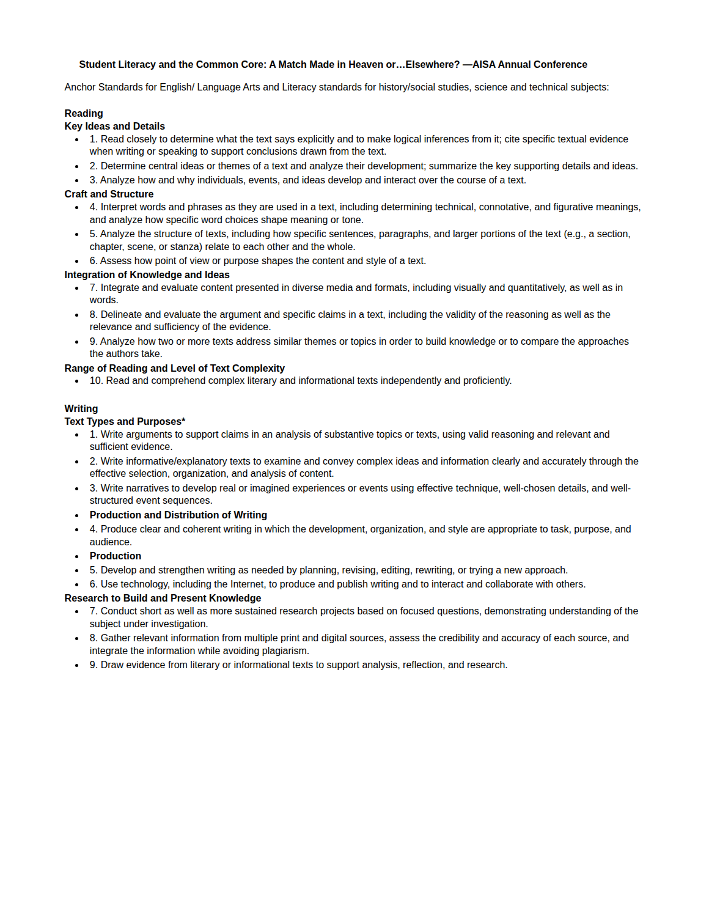Student Literacy and the Common Core: A Match Made in Heaven or…Elsewhere? —AISA Annual Conference
Anchor Standards for English/ Language Arts and Literacy standards for history/social studies, science and technical subjects:
Reading
Key Ideas and Details
1. Read closely to determine what the text says explicitly and to make logical inferences from it; cite specific textual evidence when writing or speaking to support conclusions drawn from the text.
2. Determine central ideas or themes of a text and analyze their development; summarize the key supporting details and ideas.
3. Analyze how and why individuals, events, and ideas develop and interact over the course of a text.
Craft and Structure
4. Interpret words and phrases as they are used in a text, including determining technical, connotative, and figurative meanings, and analyze how specific word choices shape meaning or tone.
5. Analyze the structure of texts, including how specific sentences, paragraphs, and larger portions of the text (e.g., a section, chapter, scene, or stanza) relate to each other and the whole.
6. Assess how point of view or purpose shapes the content and style of a text.
Integration of Knowledge and Ideas
7. Integrate and evaluate content presented in diverse media and formats, including visually and quantitatively, as well as in words.
8. Delineate and evaluate the argument and specific claims in a text, including the validity of the reasoning as well as the relevance and sufficiency of the evidence.
9. Analyze how two or more texts address similar themes or topics in order to build knowledge or to compare the approaches the authors take.
Range of Reading and Level of Text Complexity
10. Read and comprehend complex literary and informational texts independently and proficiently.
Writing
Text Types and Purposes*
1. Write arguments to support claims in an analysis of substantive topics or texts, using valid reasoning and relevant and sufficient evidence.
2. Write informative/explanatory texts to examine and convey complex ideas and information clearly and accurately through the effective selection, organization, and analysis of content.
3. Write narratives to develop real or imagined experiences or events using effective technique, well-chosen details, and well-structured event sequences.
Production and Distribution of Writing
4. Produce clear and coherent writing in which the development, organization, and style are appropriate to task, purpose, and audience.
Production
5. Develop and strengthen writing as needed by planning, revising, editing, rewriting, or trying a new approach.
6. Use technology, including the Internet, to produce and publish writing and to interact and collaborate with others.
Research to Build and Present Knowledge
7. Conduct short as well as more sustained research projects based on focused questions, demonstrating understanding of the subject under investigation.
8. Gather relevant information from multiple print and digital sources, assess the credibility and accuracy of each source, and integrate the information while avoiding plagiarism.
9. Draw evidence from literary or informational texts to support analysis, reflection, and research.